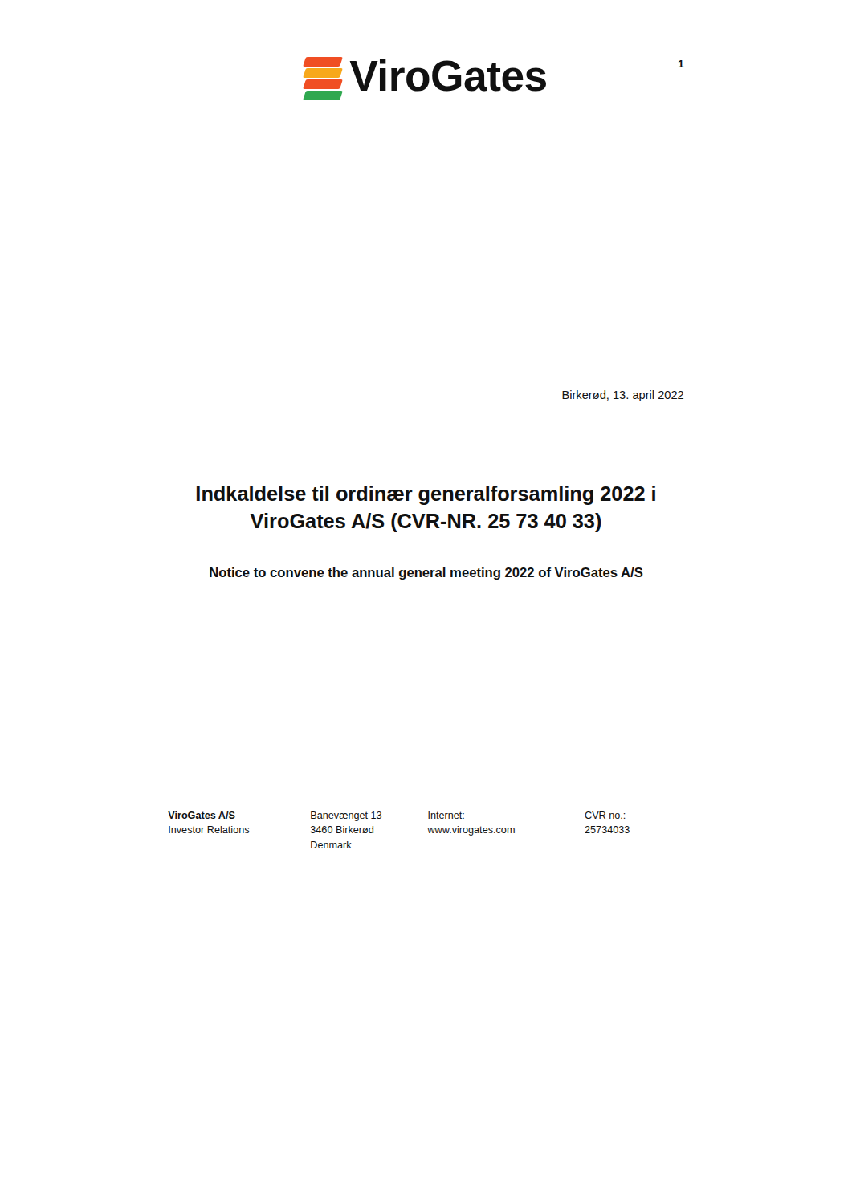1
ViroGates
Birkerød, 13. april 2022
Indkaldelse til ordinær generalforsamling 2022 i
ViroGates A/S (CVR-NR. 25 73 40 33)
Notice to convene the annual general meeting 2022 of ViroGates A/S
ViroGates A/S
Investor Relations
Banevænget 13
3460 Birkerød
Denmark
Internet:
www.virogates.com
CVR no.:
25734033